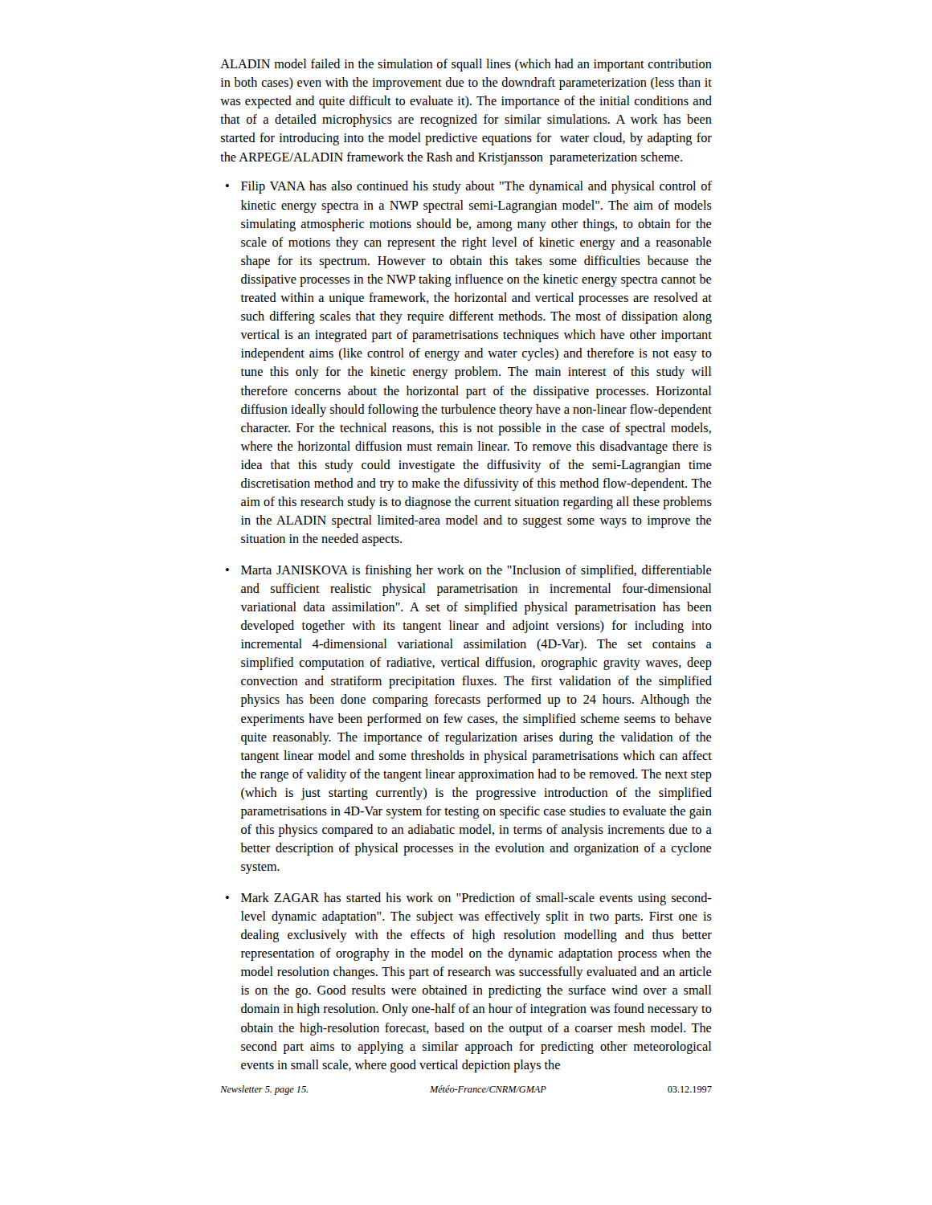ALADIN model failed in the simulation of squall lines (which had an important contribution in both cases) even with the improvement due to the downdraft parameterization (less than it was expected and quite difficult to evaluate it). The importance of the initial conditions and that of a detailed microphysics are recognized for similar simulations. A work has been started for introducing into the model predictive equations for water cloud, by adapting for the ARPEGE/ALADIN framework the Rash and Kristjansson parameterization scheme.
Filip VANA has also continued his study about "The dynamical and physical control of kinetic energy spectra in a NWP spectral semi-Lagrangian model". The aim of models simulating atmospheric motions should be, among many other things, to obtain for the scale of motions they can represent the right level of kinetic energy and a reasonable shape for its spectrum. However to obtain this takes some difficulties because the dissipative processes in the NWP taking influence on the kinetic energy spectra cannot be treated within a unique framework, the horizontal and vertical processes are resolved at such differing scales that they require different methods. The most of dissipation along vertical is an integrated part of parametrisations techniques which have other important independent aims (like control of energy and water cycles) and therefore is not easy to tune this only for the kinetic energy problem. The main interest of this study will therefore concerns about the horizontal part of the dissipative processes. Horizontal diffusion ideally should following the turbulence theory have a non-linear flow-dependent character. For the technical reasons, this is not possible in the case of spectral models, where the horizontal diffusion must remain linear. To remove this disadvantage there is idea that this study could investigate the diffusivity of the semi-Lagrangian time discretisation method and try to make the difussivity of this method flow-dependent. The aim of this research study is to diagnose the current situation regarding all these problems in the ALADIN spectral limited-area model and to suggest some ways to improve the situation in the needed aspects.
Marta JANISKOVA is finishing her work on the "Inclusion of simplified, differentiable and sufficient realistic physical parametrisation in incremental four-dimensional variational data assimilation". A set of simplified physical parametrisation has been developed together with its tangent linear and adjoint versions) for including into incremental 4-dimensional variational assimilation (4D-Var). The set contains a simplified computation of radiative, vertical diffusion, orographic gravity waves, deep convection and stratiform precipitation fluxes. The first validation of the simplified physics has been done comparing forecasts performed up to 24 hours. Although the experiments have been performed on few cases, the simplified scheme seems to behave quite reasonably. The importance of regularization arises during the validation of the tangent linear model and some thresholds in physical parametrisations which can affect the range of validity of the tangent linear approximation had to be removed. The next step (which is just starting currently) is the progressive introduction of the simplified parametrisations in 4D-Var system for testing on specific case studies to evaluate the gain of this physics compared to an adiabatic model, in terms of analysis increments due to a better description of physical processes in the evolution and organization of a cyclone system.
Mark ZAGAR has started his work on "Prediction of small-scale events using second-level dynamic adaptation". The subject was effectively split in two parts. First one is dealing exclusively with the effects of high resolution modelling and thus better representation of orography in the model on the dynamic adaptation process when the model resolution changes. This part of research was successfully evaluated and an article is on the go. Good results were obtained in predicting the surface wind over a small domain in high resolution. Only one-half of an hour of integration was found necessary to obtain the high-resolution forecast, based on the output of a coarser mesh model. The second part aims to applying a similar approach for predicting other meteorological events in small scale, where good vertical depiction plays the
Newsletter 5. page 15. Météo-France/CNRM/GMAP 03.12.1997